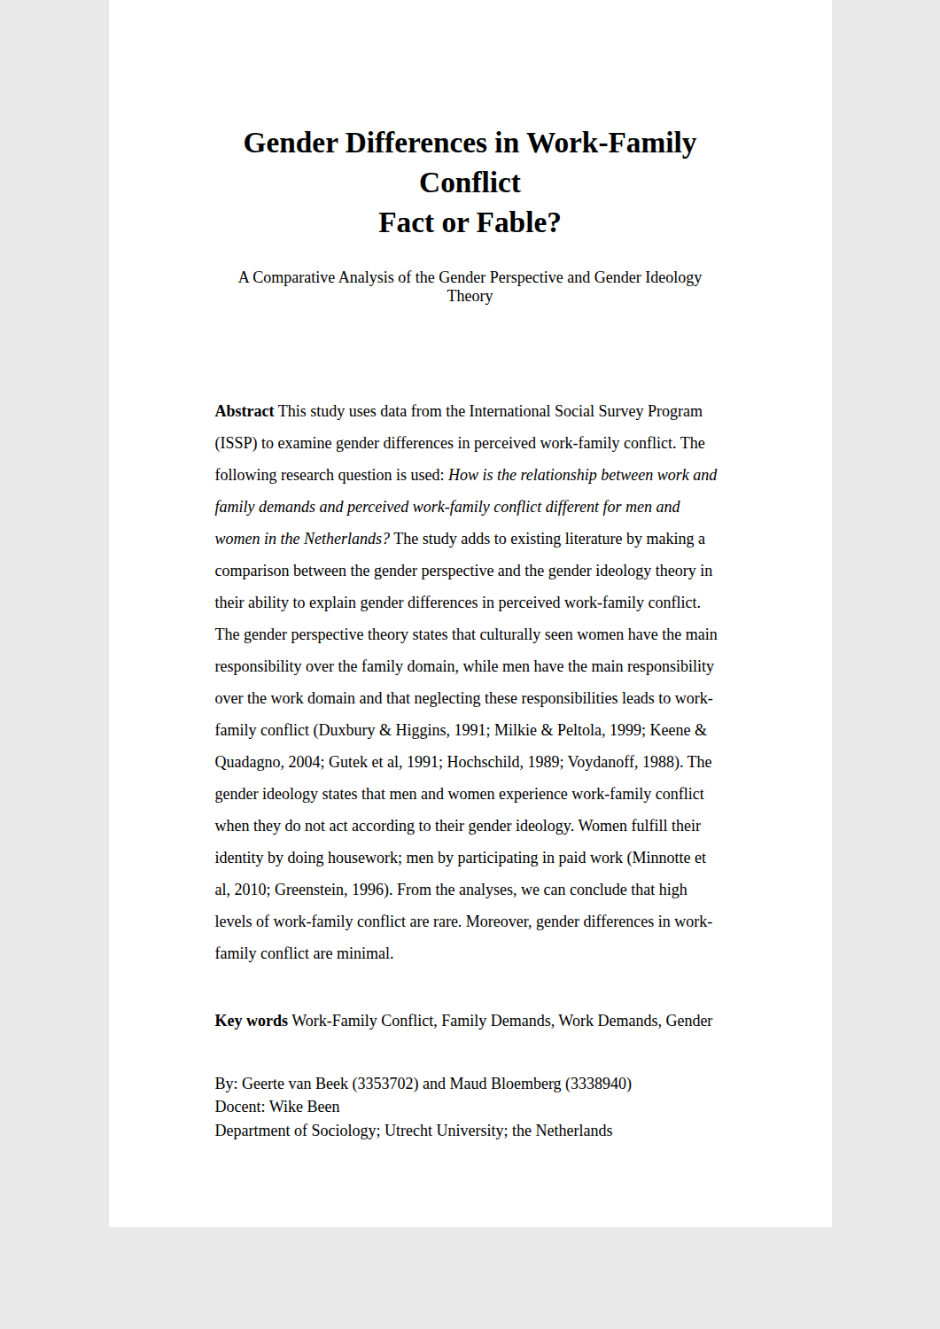Gender Differences in Work-Family Conflict
Fact or Fable?
A Comparative Analysis of the Gender Perspective and Gender Ideology Theory
Abstract This study uses data from the International Social Survey Program (ISSP) to examine gender differences in perceived work-family conflict. The following research question is used: How is the relationship between work and family demands and perceived work-family conflict different for men and women in the Netherlands? The study adds to existing literature by making a comparison between the gender perspective and the gender ideology theory in their ability to explain gender differences in perceived work-family conflict. The gender perspective theory states that culturally seen women have the main responsibility over the family domain, while men have the main responsibility over the work domain and that neglecting these responsibilities leads to work-family conflict (Duxbury & Higgins, 1991; Milkie & Peltola, 1999; Keene & Quadagno, 2004; Gutek et al, 1991; Hochschild, 1989; Voydanoff, 1988). The gender ideology states that men and women experience work-family conflict when they do not act according to their gender ideology. Women fulfill their identity by doing housework; men by participating in paid work (Minnotte et al, 2010; Greenstein, 1996). From the analyses, we can conclude that high levels of work-family conflict are rare. Moreover, gender differences in work-family conflict are minimal.
Key words Work-Family Conflict, Family Demands, Work Demands, Gender
By: Geerte van Beek (3353702) and Maud Bloemberg (3338940)
Docent: Wike Been
Department of Sociology; Utrecht University; the Netherlands